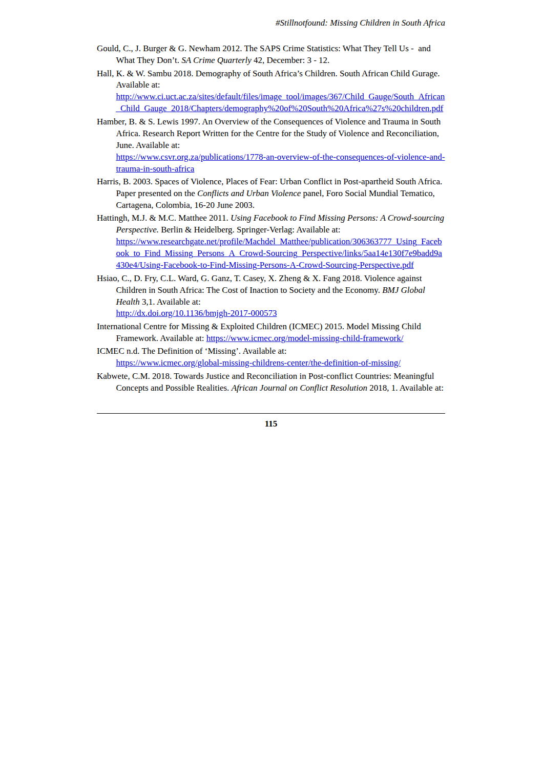#Stillnotfound: Missing Children in South Africa
Gould, C., J. Burger & G. Newham 2012. The SAPS Crime Statistics: What They Tell Us - and What They Don’t. SA Crime Quarterly 42, December: 3 - 12.
Hall, K. & W. Sambu 2018. Demography of South Africa’s Children. South African Child Gurage. Available at: http://www.ci.uct.ac.za/sites/default/files/image_tool/images/367/Child_Gauge/South_African_Child_Gauge_2018/Chapters/demography%20of%20South%20Africa%27s%20children.pdf
Hamber, B. & S. Lewis 1997. An Overview of the Consequences of Violence and Trauma in South Africa. Research Report Written for the Centre for the Study of Violence and Reconciliation, June. Available at: https://www.csvr.org.za/publications/1778-an-overview-of-the-consequences-of-violence-and-trauma-in-south-africa
Harris, B. 2003. Spaces of Violence, Places of Fear: Urban Conflict in Post-apartheid South Africa. Paper presented on the Conflicts and Urban Violence panel, Foro Social Mundial Tematico, Cartagena, Colombia, 16-20 June 2003.
Hattingh, M.J. & M.C. Matthee 2011. Using Facebook to Find Missing Persons: A Crowd-sourcing Perspective. Berlin & Heidelberg. Springer-Verlag: Available at: https://www.researchgate.net/profile/Machdel_Matthee/publication/306363777_Using_Facebook_to_Find_Missing_Persons_A_Crowd-Sourcing_Perspective/links/5aa14e130f7e9badd9a430e4/Using-Facebook-to-Find-Missing-Persons-A-Crowd-Sourcing-Perspective.pdf
Hsiao, C., D. Fry, C.L. Ward, G. Ganz, T. Casey, X. Zheng & X. Fang 2018. Violence against Children in South Africa: The Cost of Inaction to Society and the Economy. BMJ Global Health 3,1. Available at: http://dx.doi.org/10.1136/bmjgh-2017-000573
International Centre for Missing & Exploited Children (ICMEC) 2015. Model Missing Child Framework. Available at: https://www.icmec.org/model-missing-child-framework/
ICMEC n.d. The Definition of ‘Missing’. Available at: https://www.icmec.org/global-missing-childrens-center/the-definition-of-missing/
Kabwete, C.M. 2018. Towards Justice and Reconciliation in Post-conflict Countries: Meaningful Concepts and Possible Realities. African Journal on Conflict Resolution 2018, 1. Available at:
115